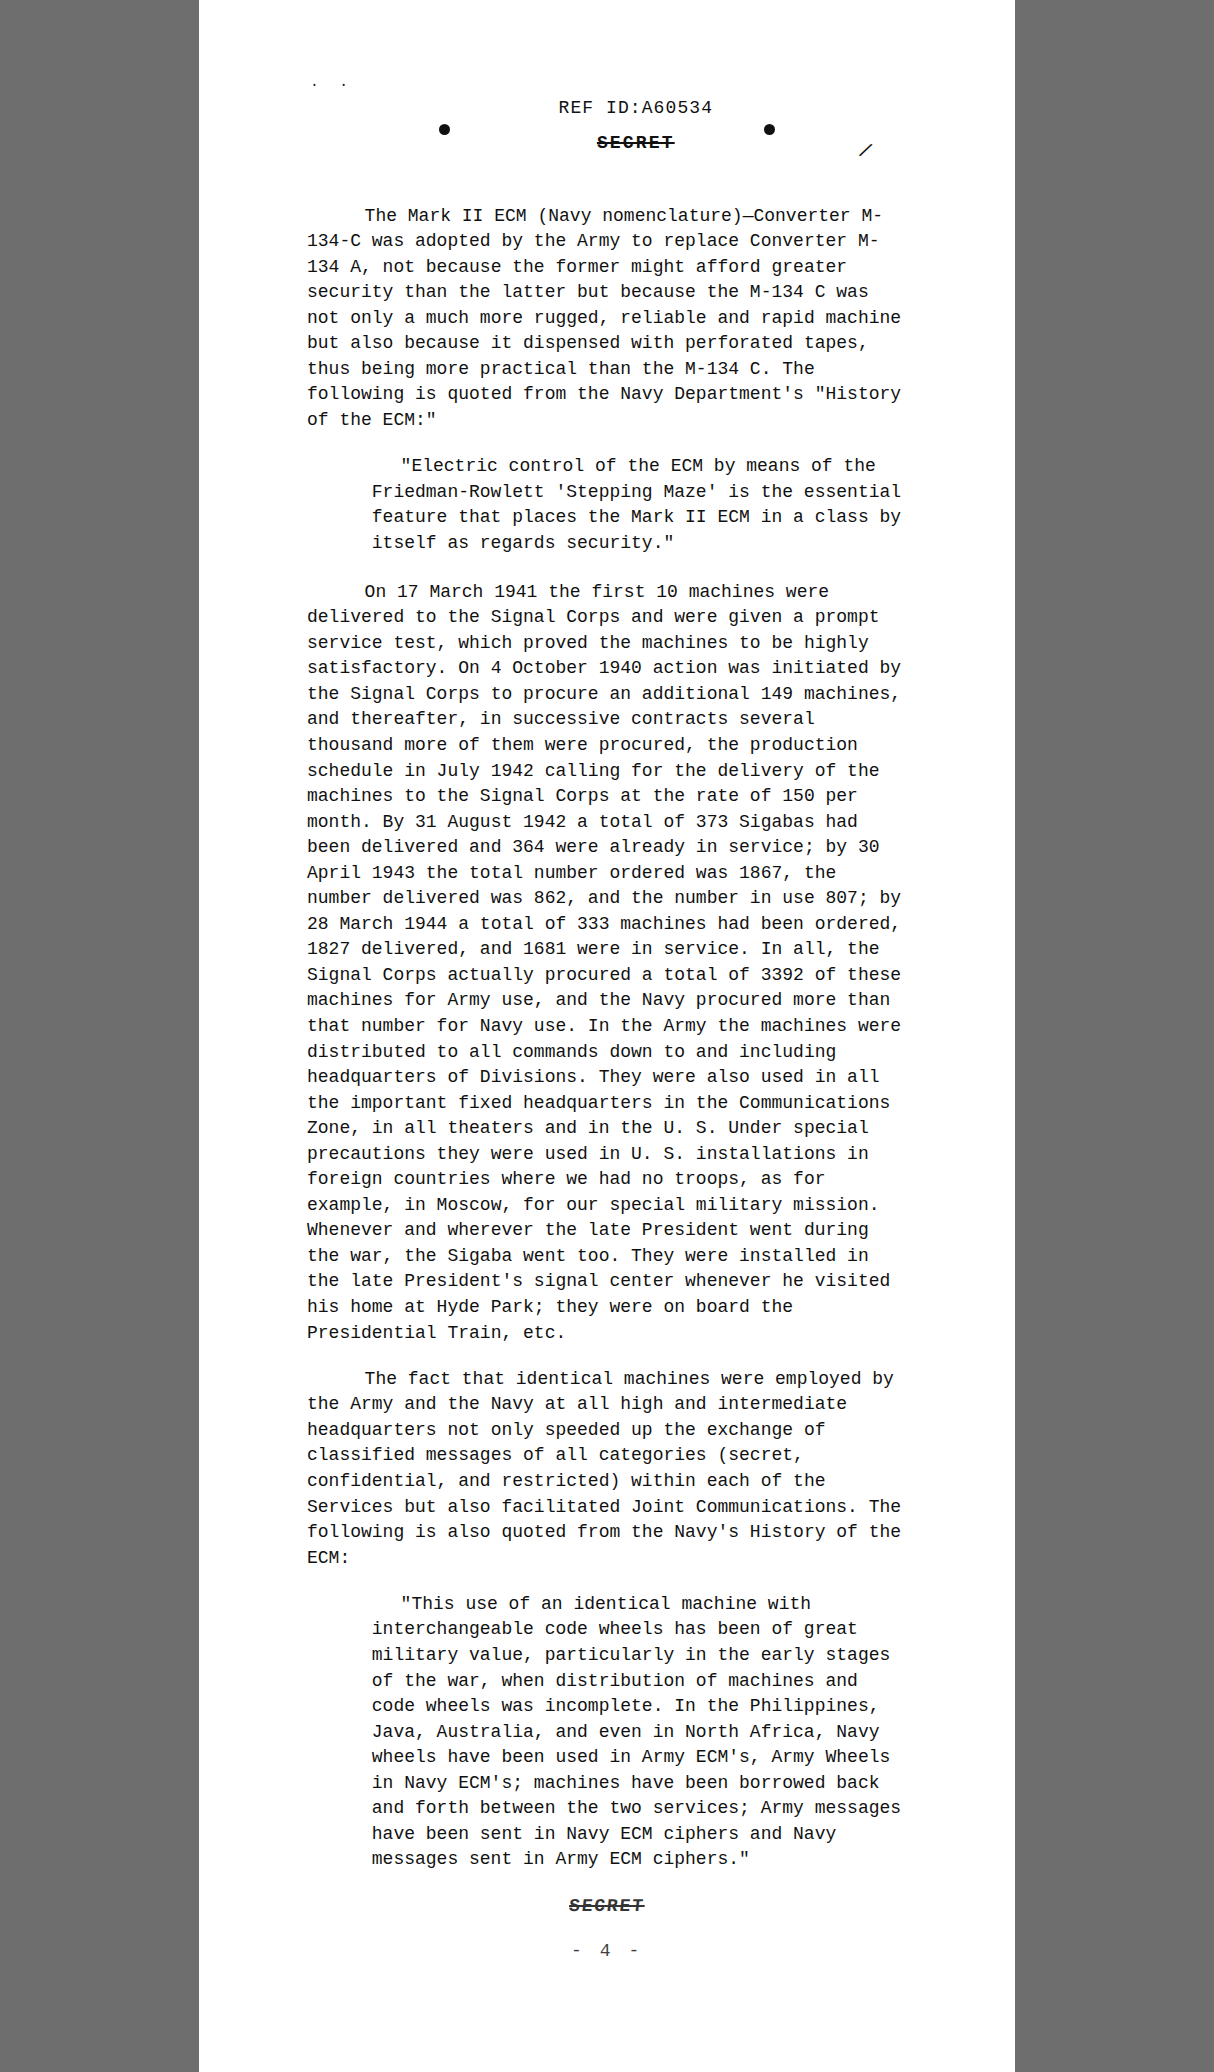. .
REF ID:A60534
/
SECRET
The Mark II ECM (Navy nomenclature)—Converter M-134-C was adopted by the Army to replace Converter M-134 A, not because the former might afford greater security than the latter but because the M-134 C was not only a much more rugged, reliable and rapid machine but also because it dispensed with perforated tapes, thus being more practical than the M-134 C. The following is quoted from the Navy Department's "History of the ECM:"
"Electric control of the ECM by means of the Friedman-Rowlett 'Stepping Maze' is the essential feature that places the Mark II ECM in a class by itself as regards security."
On 17 March 1941 the first 10 machines were delivered to the Signal Corps and were given a prompt service test, which proved the machines to be highly satisfactory. On 4 October 1940 action was initiated by the Signal Corps to procure an additional 149 machines, and thereafter, in successive contracts several thousand more of them were procured, the production schedule in July 1942 calling for the delivery of the machines to the Signal Corps at the rate of 150 per month. By 31 August 1942 a total of 373 Sigabas had been delivered and 364 were already in service; by 30 April 1943 the total number ordered was 1867, the number delivered was 862, and the number in use 807; by 28 March 1944 a total of 333 machines had been ordered, 1827 delivered, and 1681 were in service. In all, the Signal Corps actually procured a total of 3392 of these machines for Army use, and the Navy procured more than that number for Navy use. In the Army the machines were distributed to all commands down to and including headquarters of Divisions. They were also used in all the important fixed headquarters in the Communications Zone, in all theaters and in the U. S. Under special precautions they were used in U. S. installations in foreign countries where we had no troops, as for example, in Moscow, for our special military mission. Whenever and wherever the late President went during the war, the Sigaba went too. They were installed in the late President's signal center whenever he visited his home at Hyde Park; they were on board the Presidential Train, etc.
The fact that identical machines were employed by the Army and the Navy at all high and intermediate headquarters not only speeded up the exchange of classified messages of all categories (secret, confidential, and restricted) within each of the Services but also facilitated Joint Communications. The following is also quoted from the Navy's History of the ECM:
"This use of an identical machine with interchangeable code wheels has been of great military value, particularly in the early stages of the war, when distribution of machines and code wheels was incomplete. In the Philippines, Java, Australia, and even in North Africa, Navy wheels have been used in Army ECM's, Army Wheels in Navy ECM's; machines have been borrowed back and forth between the two services; Army messages have been sent in Navy ECM ciphers and Navy messages sent in Army ECM ciphers."
SECRET
- 4 -